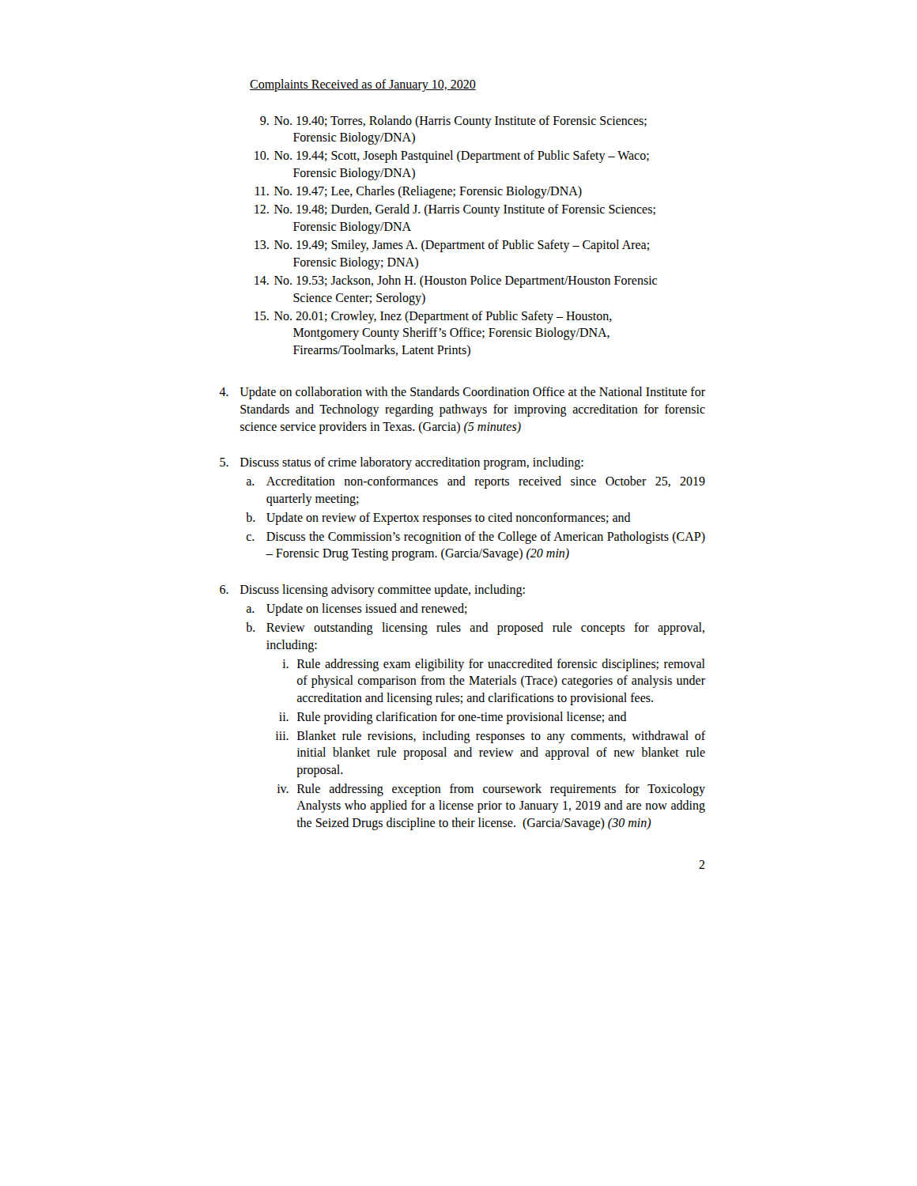Complaints Received as of January 10, 2020
9. No. 19.40; Torres, Rolando (Harris County Institute of Forensic Sciences;Forensic Biology/DNA)
10. No. 19.44; Scott, Joseph Pastquinel (Department of Public Safety – Waco;Forensic Biology/DNA)
11. No. 19.47; Lee, Charles (Reliagene; Forensic Biology/DNA)
12. No. 19.48; Durden, Gerald J. (Harris County Institute of Forensic Sciences;Forensic Biology/DNA
13. No. 19.49; Smiley, James A. (Department of Public Safety – Capitol Area;Forensic Biology; DNA)
14. No. 19.53; Jackson, John H. (Houston Police Department/Houston ForensicScience Center; Serology)
15. No. 20.01; Crowley, Inez (Department of Public Safety – Houston,Montgomery County Sheriff’s Office; Forensic Biology/DNA, Firearms/Toolmarks, Latent Prints)
Update on collaboration with the Standards Coordination Office at the National Institute for Standards and Technology regarding pathways for improving accreditation for forensic science service providers in Texas. (Garcia) (5 minutes)
Discuss status of crime laboratory accreditation program, including:
Accreditation non-conformances and reports received since October 25, 2019 quarterly meeting;
Update on review of Expertox responses to cited nonconformances; and
Discuss the Commission’s recognition of the College of American Pathologists (CAP) – Forensic Drug Testing program. (Garcia/Savage) (20 min)
Discuss licensing advisory committee update, including:
Update on licenses issued and renewed;
Review outstanding licensing rules and proposed rule concepts for approval, including:
Rule addressing exam eligibility for unaccredited forensic disciplines; removal of physical comparison from the Materials (Trace) categories of analysis under accreditation and licensing rules; and clarifications to provisional fees.
Rule providing clarification for one-time provisional license; and
Blanket rule revisions, including responses to any comments, withdrawal of initial blanket rule proposal and review and approval of new blanket rule proposal.
Rule addressing exception from coursework requirements for Toxicology Analysts who applied for a license prior to January 1, 2019 and are now adding the Seized Drugs discipline to their license. (Garcia/Savage) (30 min)
2